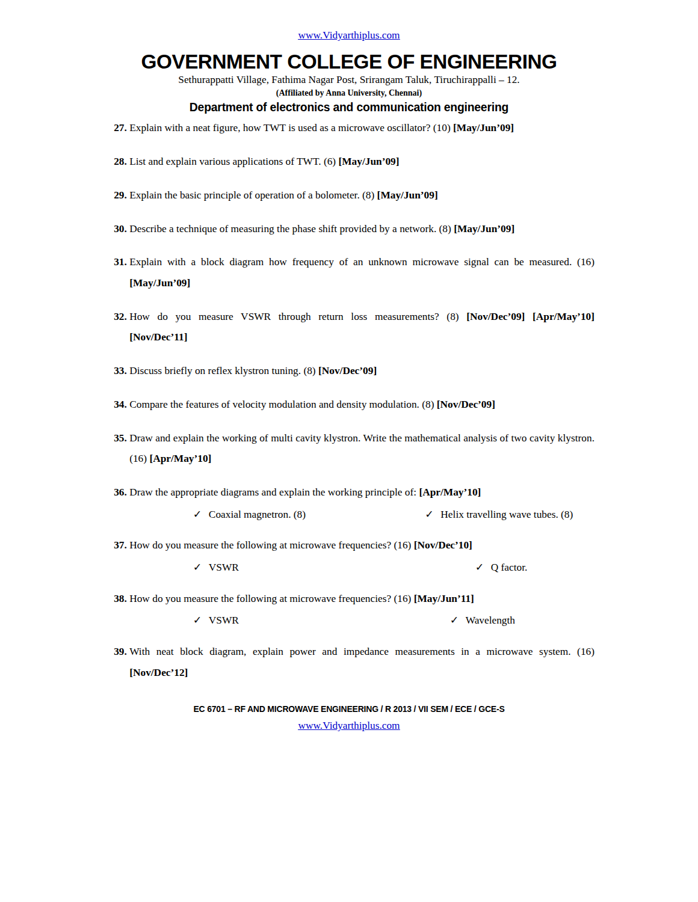www.Vidyarthiplus.com
GOVERNMENT COLLEGE OF ENGINEERING
Sethurappatti Village, Fathima Nagar Post, Srirangam Taluk, Tiruchirappalli – 12.
(Affiliated by Anna University, Chennai)
Department of electronics and communication engineering
Explain with a neat figure, how TWT is used as a microwave oscillator? (10) [May/Jun’09]
List and explain various applications of TWT. (6) [May/Jun’09]
Explain the basic principle of operation of a bolometer. (8) [May/Jun’09]
Describe a technique of measuring the phase shift provided by a network. (8) [May/Jun’09]
Explain with a block diagram how frequency of an unknown microwave signal can be measured. (16) [May/Jun’09]
How do you measure VSWR through return loss measurements? (8) [Nov/Dec’09] [Apr/May’10] [Nov/Dec’11]
Discuss briefly on reflex klystron tuning. (8) [Nov/Dec’09]
Compare the features of velocity modulation and density modulation. (8) [Nov/Dec’09]
Draw and explain the working of multi cavity klystron. Write the mathematical analysis of two cavity klystron. (16) [Apr/May’10]
Draw the appropriate diagrams and explain the working principle of: [Apr/May’10]
Coaxial magnetron. (8) Helix travelling wave tubes. (8)
How do you measure the following at microwave frequencies? (16) [Nov/Dec’10]
VSWR Q factor.
How do you measure the following at microwave frequencies? (16) [May/Jun’11]
VSWR Wavelength
With neat block diagram, explain power and impedance measurements in a microwave system. (16) [Nov/Dec’12]
EC 6701 – RF AND MICROWAVE ENGINEERING / R 2013 / VII SEM / ECE / GCE-S
www.Vidyarthiplus.com